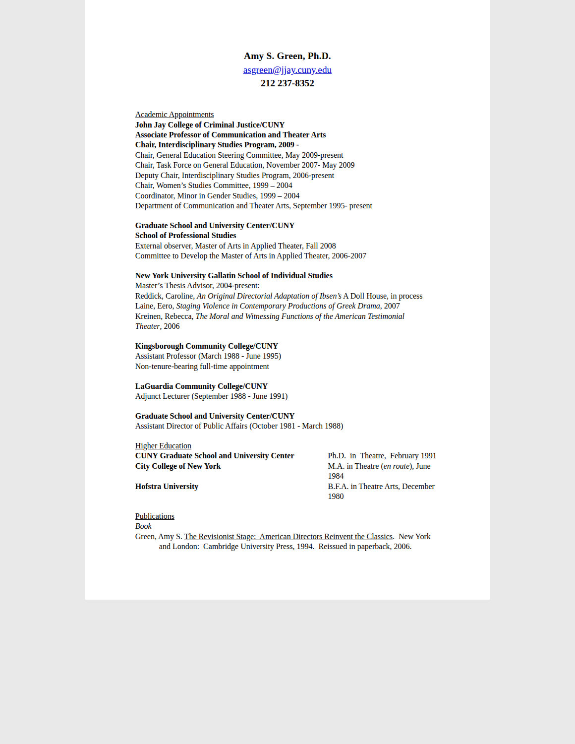Amy S. Green, Ph.D.
asgreen@jjay.cuny.edu
212 237-8352
Academic Appointments
John Jay College of Criminal Justice/CUNY
Associate Professor of Communication and Theater Arts
Chair, Interdisciplinary Studies Program, 2009 -
Chair, General Education Steering Committee, May 2009-present
Chair, Task Force on General Education, November 2007- May 2009
Deputy Chair, Interdisciplinary Studies Program, 2006-present
Chair, Women’s Studies Committee, 1999 – 2004
Coordinator, Minor in Gender Studies, 1999 – 2004
Department of Communication and Theater Arts, September 1995- present
Graduate School and University Center/CUNY
School of Professional Studies
External observer, Master of Arts in Applied Theater, Fall 2008
Committee to Develop the Master of Arts in Applied Theater, 2006-2007
New York University Gallatin School of Individual Studies
Master’s Thesis Advisor, 2004-present:
Reddick, Caroline, An Original Directorial Adaptation of Ibsen’s A Doll House, in process
Laine, Eero, Staging Violence in Contemporary Productions of Greek Drama, 2007
Kreinen, Rebecca, The Moral and Witnessing Functions of the American Testimonial
Theater, 2006
Kingsborough Community College/CUNY
Assistant Professor (March 1988 - June 1995)
Non-tenure-bearing full-time appointment
LaGuardia Community College/CUNY
Adjunct Lecturer (September 1988 - June 1991)
Graduate School and University Center/CUNY
Assistant Director of Public Affairs (October 1981 - March 1988)
Higher Education
CUNY Graduate School and University Center
Ph.D. in Theatre, February 1991
City College of New York
M.A. in Theatre (en route), June 1984
Hofstra University
B.F.A. in Theatre Arts, December 1980
Publications
Book
Green, Amy S. The Revisionist Stage: American Directors Reinvent the Classics. New York and London: Cambridge University Press, 1994. Reissued in paperback, 2006.